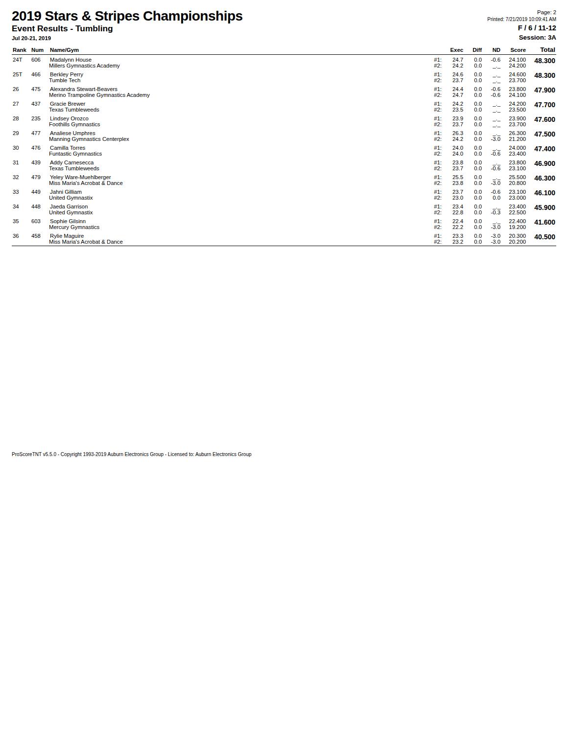Page: 2
Printed: 7/21/2019 10:09:41 AM
F / 6 / 11-12
Session: 3A
2019 Stars & Stripes Championships
Event Results - Tumbling
Jul 20-21, 2019
| Rank | Num | Name/Gym | | Exec | Diff | ND | Score | Total |
| --- | --- | --- | --- | --- | --- | --- | --- | --- |
| 24T | 606 | Madalynn House | #1: | 24.7 | 0.0 | -0.6 | 24.100 | 48.300 |
| | | Millers Gymnastics Academy | #2: | 24.2 | 0.0 | _._ | 24.200 |
| 25T | 466 | Berkley Perry | #1: | 24.6 | 0.0 | _._ | 24.600 | 48.300 |
| | | Tumble Tech | #2: | 23.7 | 0.0 | _._ | 23.700 |
| 26 | 475 | Alexandra Stewart-Beavers | #1: | 24.4 | 0.0 | -0.6 | 23.800 | 47.900 |
| | | Merino Trampoline Gymnastics Academy | #2: | 24.7 | 0.0 | -0.6 | 24.100 |
| 27 | 437 | Gracie Brewer | #1: | 24.2 | 0.0 | _._ | 24.200 | 47.700 |
| | | Texas Tumbleweeds | #2: | 23.5 | 0.0 | _._ | 23.500 |
| 28 | 235 | Lindsey Orozco | #1: | 23.9 | 0.0 | _._ | 23.900 | 47.600 |
| | | Foothills Gymnastics | #2: | 23.7 | 0.0 | _._ | 23.700 |
| 29 | 477 | Analiese Umphres | #1: | 26.3 | 0.0 | _._ | 26.300 | 47.500 |
| | | Manning Gymnastics Centerplex | #2: | 24.2 | 0.0 | -3.0 | 21.200 |
| 30 | 476 | Camilla Torres | #1: | 24.0 | 0.0 | _._ | 24.000 | 47.400 |
| | | Funtastic Gymnastics | #2: | 24.0 | 0.0 | -0.6 | 23.400 |
| 31 | 439 | Addy Carnesecca | #1: | 23.8 | 0.0 | _._ | 23.800 | 46.900 |
| | | Texas Tumbleweeds | #2: | 23.7 | 0.0 | -0.6 | 23.100 |
| 32 | 479 | Yeley Ware-Muehlberger | #1: | 25.5 | 0.0 | _._ | 25.500 | 46.300 |
| | | Miss Maria's Acrobat & Dance | #2: | 23.8 | 0.0 | -3.0 | 20.800 |
| 33 | 449 | Jahni Gilliam | #1: | 23.7 | 0.0 | -0.6 | 23.100 | 46.100 |
| | | United Gymnastix | #2: | 23.0 | 0.0 | 0.0 | 23.000 |
| 34 | 448 | Jaeda Garrison | #1: | 23.4 | 0.0 | _._ | 23.400 | 45.900 |
| | | United Gymnastix | #2: | 22.8 | 0.0 | -0.3 | 22.500 |
| 35 | 603 | Sophie Gilsinn | #1: | 22.4 | 0.0 | _._ | 22.400 | 41.600 |
| | | Mercury Gymnastics | #2: | 22.2 | 0.0 | -3.0 | 19.200 |
| 36 | 458 | Rylie Maguire | #1: | 23.3 | 0.0 | -3.0 | 20.300 | 40.500 |
| | | Miss Maria's Acrobat & Dance | #2: | 23.2 | 0.0 | -3.0 | 20.200 |
ProScoreTNT v5.5.0 - Copyright 1993-2019 Auburn Electronics Group - Licensed to: Auburn Electronics Group